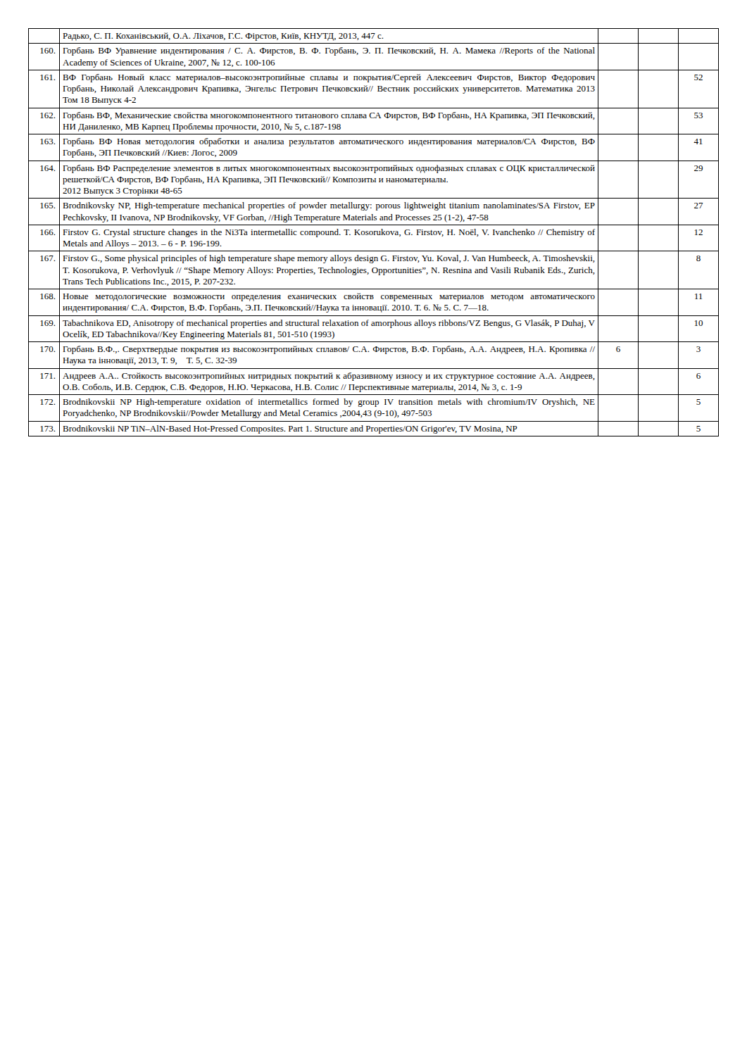| | Радько, С. П. Коханівський, О.А. Ліхачов, Г.С. Фірстов, Київ, КНУТД, 2013, 447 с. | | | |
| 160. | Горбань ВФ Уравнение индентирования / С. А. Фирстов, В. Ф. Горбань, Э. П. Печковский, Н. А. Мамека //Reports of the National Academy of Sciences of Ukraine, 2007, № 12, с. 100-106 | | | |
| 161. | ВФ Горбань Новый класс материалов–высокоэнтропийные сплавы и покрытия/Сергей Алексеевич Фирстов, Виктор Федорович Горбань, Николай Александрович Крапивка, Энгельс Петрович Печковский// Вестник российских университетов. Математика 2013 Том 18 Выпуск 4-2 | | | 52 |
| 162. | Горбань ВФ, Механические свойства многокомпонентного титанового сплава СА Фирстов, ВФ Горбань, НА Крапивка, ЭП Печковский, НИ Даниленко, МВ Карпец Проблемы прочности, 2010, № 5, с.187-198 | | | 53 |
| 163. | Горбань ВФ Новая методология обработки и анализа результатов автоматического индентирования материалов/СА Фирстов, ВФ Горбань, ЭП Печковский //Киев: Логос, 2009 | | | 41 |
| 164. | Горбань ВФ Распределение элементов в литых многокомпонентных высокоэнтропийных однофазных сплавах с ОЦК кристаллической решеткой/СА Фирстов, ВФ Горбань, НА Крапивка, ЭП Печковский// Композиты и наноматериалы. 2012 Выпуск 3 Сторінки 48-65 | | | 29 |
| 165. | Brodnikovsky NP, High-temperature mechanical properties of powder metallurgy: porous lightweight titanium nanolaminates/SA Firstov, EP Pechkovsky, II Ivanova, NP Brodnikovsky, VF Gorban, //High Temperature Materials and Processes 25 (1-2), 47-58 | | | 27 |
| 166. | Firstov G. Crystal structure changes in the Ni3Ta intermetallic compound. T. Kosorukova, G. Firstov, H. Noël, V. Ivanchenko // Chemistry of Metals and Alloys – 2013. – 6 - P. 196-199. | | | 12 |
| 167. | Firstov G., Some physical principles of high temperature shape memory alloys design G. Firstov, Yu. Koval, J. Van Humbeeck, A. Timoshevskii, T. Kosorukova, P. Verhovlyuk // “Shape Memory Alloys: Properties, Technologies, Opportunities”, N. Resnina and Vasili Rubanik Eds., Zurich, Trans Tech Publications Inc., 2015, P. 207-232. | | | 8 |
| 168. | Новые методологические возможности определения еханических свойств современных материалов методом автоматического индентирования/ С.А. Фирстов, В.Ф. Горбань, Э.П. Печковский//Наука та інновації. 2010. Т. 6. № 5. С. 7—18. | | | 11 |
| 169. | Tabachnikova ED, Anisotropy of mechanical properties and structural relaxation of amorphous alloys ribbons/VZ Bengus, G Vlasák, P Duhaj, V Ocelík, ED Tabachnikova//Key Engineering Materials 81, 501-510 (1993) | | | 10 |
| 170. | Горбань В.Ф.,. Сверхтвердые покрытия из высокоэнтропийных сплавов/ С.А. Фирстов, В.Ф. Горбань, А.А. Андреев, Н.А. Кропивка // Наука та інновації, 2013, Т. 9, Т. 5, С. 32-39 | 6 | | 3 |
| 171. | Андреев А.А.. Стойкость высокоэнтропийных нитридных покрытий к абразивному износу и их структурное состояние А.А. Андреев, О.В. Соболь, И.В. Сердюк, С.В. Федоров, Н.Ю. Черкасова, Н.В. Солис // Перспективные материалы, 2014, № 3, с. 1-9 | | | 6 |
| 172. | Brodnikovskii NP High-temperature oxidation of intermetallics formed by group IV transition metals with chromium/IV Oryshich, NE Poryadchenko, NP Brodnikovskii//Powder Metallurgy and Metal Ceramics ,2004,43 (9-10), 497-503 | | | 5 |
| 173. | Brodnikovskii NP TiN–AlN-Based Hot-Pressed Composites. Part 1. Structure and Properties/ON Grigor'ev, TV Mosina, NP | | | 5 |